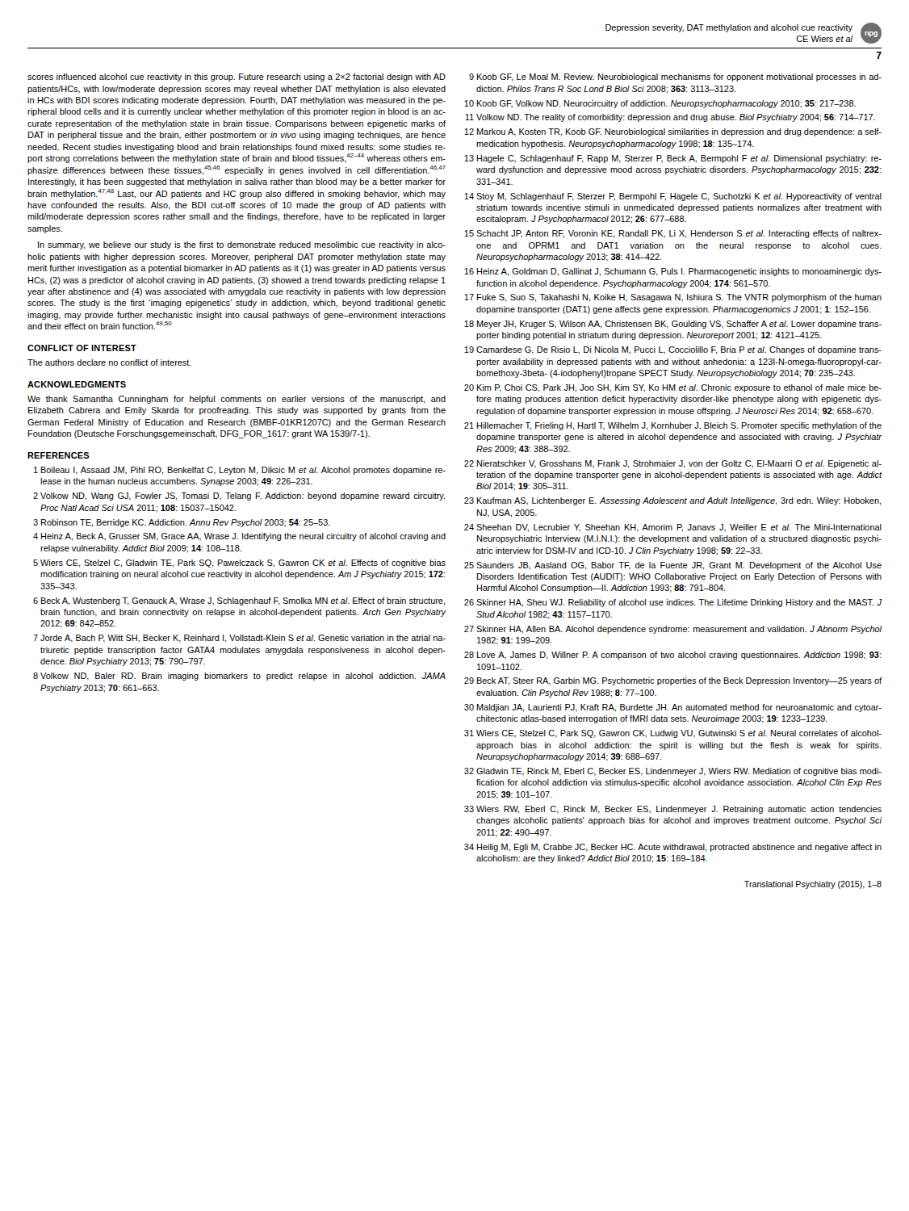Depression severity, DAT methylation and alcohol cue reactivity
CE Wiers et al
npg
7
scores influenced alcohol cue reactivity in this group. Future research using a 2×2 factorial design with AD patients/HCs, with low/moderate depression scores may reveal whether DAT methylation is also elevated in HCs with BDI scores indicating moderate depression. Fourth, DAT methylation was measured in the peripheral blood cells and it is currently unclear whether methylation of this promoter region in blood is an accurate representation of the methylation state in brain tissue. Comparisons between epigenetic marks of DAT in peripheral tissue and the brain, either postmortem or in vivo using imaging techniques, are hence needed. Recent studies investigating blood and brain relationships found mixed results: some studies report strong correlations between the methylation state of brain and blood tissues,42–44 whereas others emphasize differences between these tissues,45,46 especially in genes involved in cell differentiation.46,47 Interestingly, it has been suggested that methylation in saliva rather than blood may be a better marker for brain methylation.47,48 Last, our AD patients and HC group also differed in smoking behavior, which may have confounded the results. Also, the BDI cut-off scores of 10 made the group of AD patients with mild/moderate depression scores rather small and the findings, therefore, have to be replicated in larger samples.
In summary, we believe our study is the first to demonstrate reduced mesolimbic cue reactivity in alcoholic patients with higher depression scores. Moreover, peripheral DAT promoter methylation state may merit further investigation as a potential biomarker in AD patients as it (1) was greater in AD patients versus HCs, (2) was a predictor of alcohol craving in AD patients, (3) showed a trend towards predicting relapse 1 year after abstinence and (4) was associated with amygdala cue reactivity in patients with low depression scores. The study is the first ‘imaging epigenetics’ study in addiction, which, beyond traditional genetic imaging, may provide further mechanistic insight into causal pathways of gene–environment interactions and their effect on brain function.49,50
Conflict of interest
The authors declare no conflict of interest.
Acknowledgments
We thank Samantha Cunningham for helpful comments on earlier versions of the manuscript, and Elizabeth Cabrera and Emily Skarda for proofreading. This study was supported by grants from the German Federal Ministry of Education and Research (BMBF-01KR1207C) and the German Research Foundation (Deutsche Forschungsgemeinschaft, DFG_FOR_1617: grant WA 1539/7-1).
References
Boileau I, Assaad JM, Pihl RO, Benkelfat C, Leyton M, Diksic M et al. Alcohol promotes dopamine release in the human nucleus accumbens. Synapse 2003; 49: 226–231.
Volkow ND, Wang GJ, Fowler JS, Tomasi D, Telang F. Addiction: beyond dopamine reward circuitry. Proc Natl Acad Sci USA 2011; 108: 15037–15042.
Robinson TE, Berridge KC. Addiction. Annu Rev Psychol 2003; 54: 25–53.
Heinz A, Beck A, Grusser SM, Grace AA, Wrase J. Identifying the neural circuitry of alcohol craving and relapse vulnerability. Addict Biol 2009; 14: 108–118.
Wiers CE, Stelzel C, Gladwin TE, Park SQ, Pawelczack S, Gawron CK et al. Effects of cognitive bias modification training on neural alcohol cue reactivity in alcohol dependence. Am J Psychiatry 2015; 172: 335–343.
Beck A, Wustenberg T, Genauck A, Wrase J, Schlagenhauf F, Smolka MN et al. Effect of brain structure, brain function, and brain connectivity on relapse in alcohol-dependent patients. Arch Gen Psychiatry 2012; 69: 842–852.
Jorde A, Bach P, Witt SH, Becker K, Reinhard I, Vollstadt-Klein S et al. Genetic variation in the atrial natriuretic peptide transcription factor GATA4 modulates amygdala responsiveness in alcohol dependence. Biol Psychiatry 2013; 75: 790–797.
Volkow ND, Baler RD. Brain imaging biomarkers to predict relapse in alcohol addiction. JAMA Psychiatry 2013; 70: 661–663.
Koob GF, Le Moal M. Review. Neurobiological mechanisms for opponent motivational processes in addiction. Philos Trans R Soc Lond B Biol Sci 2008; 363: 3113–3123.
Koob GF, Volkow ND. Neurocircuitry of addiction. Neuropsychopharmacology 2010; 35: 217–238.
Volkow ND. The reality of comorbidity: depression and drug abuse. Biol Psychiatry 2004; 56: 714–717.
Markou A, Kosten TR, Koob GF. Neurobiological similarities in depression and drug dependence: a self-medication hypothesis. Neuropsychopharmacology 1998; 18: 135–174.
Hagele C, Schlagenhauf F, Rapp M, Sterzer P, Beck A, Bermpohl F et al. Dimensional psychiatry: reward dysfunction and depressive mood across psychiatric disorders. Psychopharmacology 2015; 232: 331–341.
Stoy M, Schlagenhauf F, Sterzer P, Bermpohl F, Hagele C, Suchotzki K et al. Hyporeactivity of ventral striatum towards incentive stimuli in unmedicated depressed patients normalizes after treatment with escitalopram. J Psychopharmacol 2012; 26: 677–688.
Schacht JP, Anton RF, Voronin KE, Randall PK, Li X, Henderson S et al. Interacting effects of naltrexone and OPRM1 and DAT1 variation on the neural response to alcohol cues. Neuropsychopharmacology 2013; 38: 414–422.
Heinz A, Goldman D, Gallinat J, Schumann G, Puls I. Pharmacogenetic insights to monoaminergic dysfunction in alcohol dependence. Psychopharmacology 2004; 174: 561–570.
Fuke S, Suo S, Takahashi N, Koike H, Sasagawa N, Ishiura S. The VNTR polymorphism of the human dopamine transporter (DAT1) gene affects gene expression. Pharmacogenomics J 2001; 1: 152–156.
Meyer JH, Kruger S, Wilson AA, Christensen BK, Goulding VS, Schaffer A et al. Lower dopamine transporter binding potential in striatum during depression. Neuroreport 2001; 12: 4121–4125.
Camardese G, De Risio L, Di Nicola M, Pucci L, Cocciolillo F, Bria P et al. Changes of dopamine transporter availability in depressed patients with and without anhedonia: a 123I-N-omega-fluoropropyl-carbomethoxy-3beta- (4-iodophenyl)tropane SPECT Study. Neuropsychobiology 2014; 70: 235–243.
Kim P, Choi CS, Park JH, Joo SH, Kim SY, Ko HM et al. Chronic exposure to ethanol of male mice before mating produces attention deficit hyperactivity disorder-like phenotype along with epigenetic dysregulation of dopamine transporter expression in mouse offspring. J Neurosci Res 2014; 92: 658–670.
Hillemacher T, Frieling H, Hartl T, Wilhelm J, Kornhuber J, Bleich S. Promoter specific methylation of the dopamine transporter gene is altered in alcohol dependence and associated with craving. J Psychiatr Res 2009; 43: 388–392.
Nieratschker V, Grosshans M, Frank J, Strohmaier J, von der Goltz C, El-Maarri O et al. Epigenetic alteration of the dopamine transporter gene in alcohol-dependent patients is associated with age. Addict Biol 2014; 19: 305–311.
Kaufman AS, Lichtenberger E. Assessing Adolescent and Adult Intelligence, 3rd edn. Wiley: Hoboken, NJ, USA, 2005.
Sheehan DV, Lecrubier Y, Sheehan KH, Amorim P, Janavs J, Weiller E et al. The Mini-International Neuropsychiatric Interview (M.I.N.I.): the development and validation of a structured diagnostic psychiatric interview for DSM-IV and ICD-10. J Clin Psychiatry 1998; 59: 22–33.
Saunders JB, Aasland OG, Babor TF, de la Fuente JR, Grant M. Development of the Alcohol Use Disorders Identification Test (AUDIT): WHO Collaborative Project on Early Detection of Persons with Harmful Alcohol Consumption—II. Addiction 1993; 88: 791–804.
Skinner HA, Sheu WJ. Reliability of alcohol use indices. The Lifetime Drinking History and the MAST. J Stud Alcohol 1982; 43: 1157–1170.
Skinner HA, Allen BA. Alcohol dependence syndrome: measurement and validation. J Abnorm Psychol 1982; 91: 199–209.
Love A, James D, Willner P. A comparison of two alcohol craving questionnaires. Addiction 1998; 93: 1091–1102.
Beck AT, Steer RA, Garbin MG. Psychometric properties of the Beck Depression Inventory—25 years of evaluation. Clin Psychol Rev 1988; 8: 77–100.
Maldjian JA, Laurienti PJ, Kraft RA, Burdette JH. An automated method for neuroanatomic and cytoarchitectonic atlas-based interrogation of fMRI data sets. Neuroimage 2003; 19: 1233–1239.
Wiers CE, Stelzel C, Park SQ, Gawron CK, Ludwig VU, Gutwinski S et al. Neural correlates of alcohol-approach bias in alcohol addiction: the spirit is willing but the flesh is weak for spirits. Neuropsychopharmacology 2014; 39: 688–697.
Gladwin TE, Rinck M, Eberl C, Becker ES, Lindenmeyer J, Wiers RW. Mediation of cognitive bias modification for alcohol addiction via stimulus-specific alcohol avoidance association. Alcohol Clin Exp Res 2015; 39: 101–107.
Wiers RW, Eberl C, Rinck M, Becker ES, Lindenmeyer J. Retraining automatic action tendencies changes alcoholic patients' approach bias for alcohol and improves treatment outcome. Psychol Sci 2011; 22: 490–497.
Heilig M, Egli M, Crabbe JC, Becker HC. Acute withdrawal, protracted abstinence and negative affect in alcoholism: are they linked? Addict Biol 2010; 15: 169–184.
Translational Psychiatry (2015), 1–8